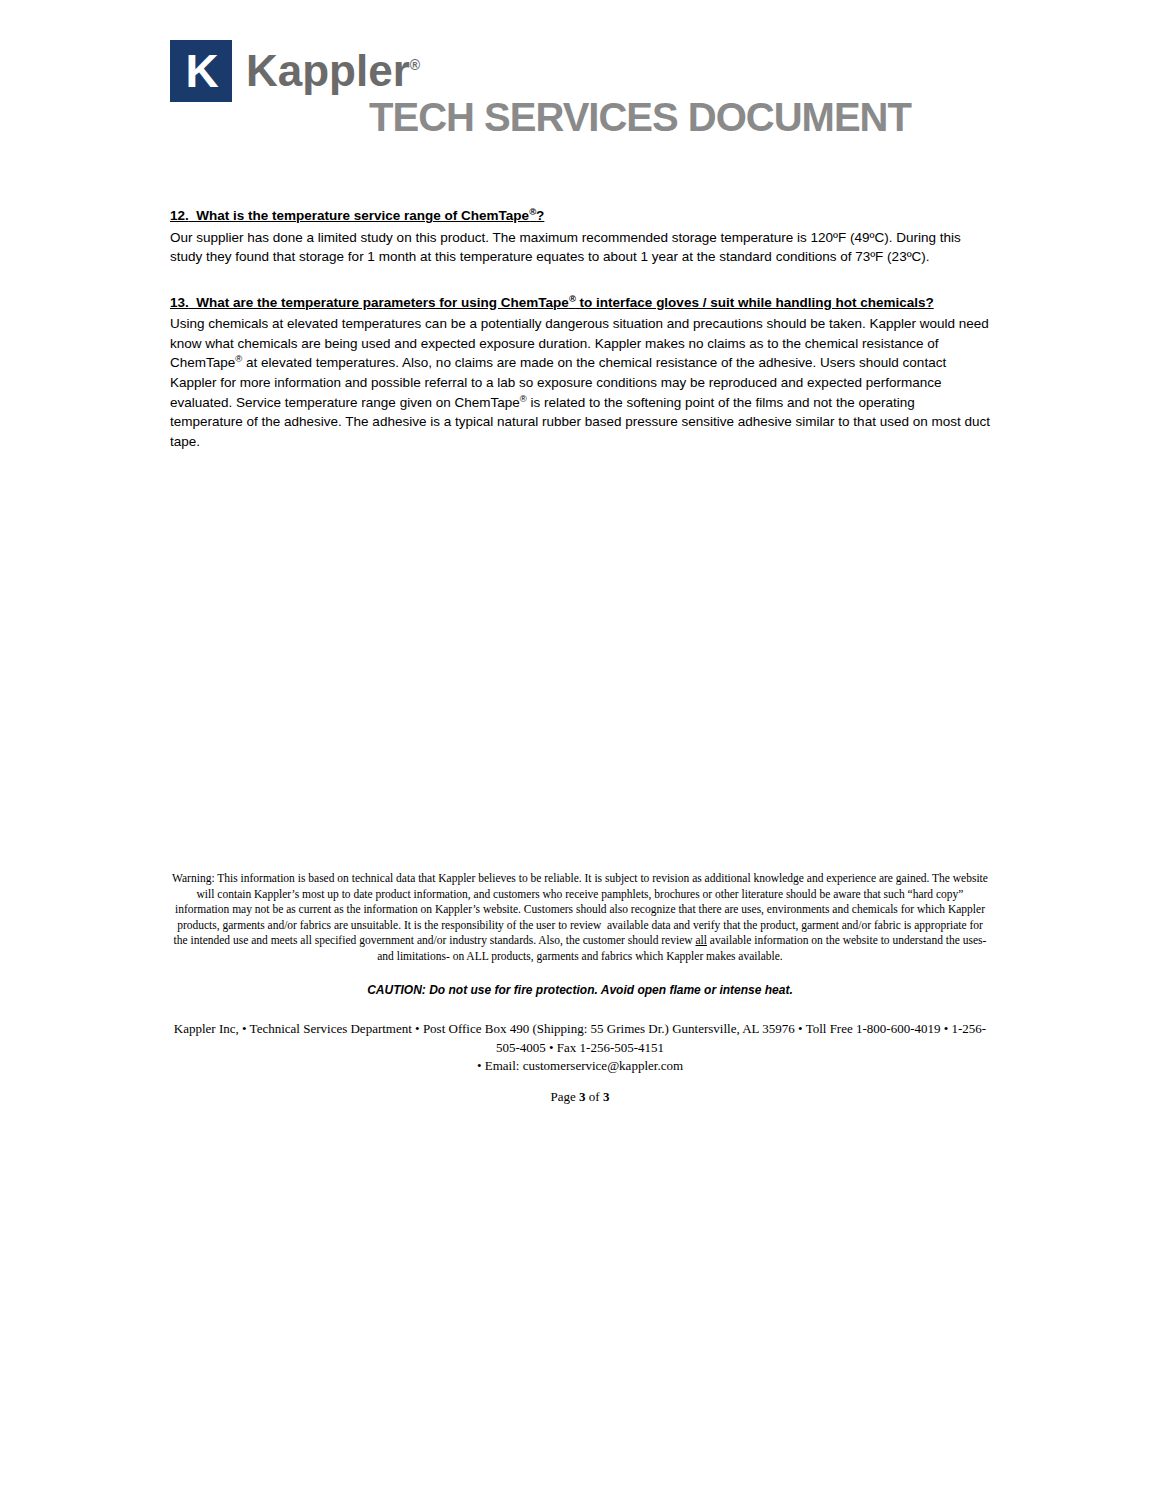K
Kappler®
TECH SERVICES DOCUMENT
12. What is the temperature service range of ChemTape®?
Our supplier has done a limited study on this product. The maximum recommended storage temperature is 120ºF (49ºC). During this study they found that storage for 1 month at this temperature equates to about 1 year at the standard conditions of 73ºF (23ºC).
13. What are the temperature parameters for using ChemTape® to interface gloves / suit while handling hot chemicals?
Using chemicals at elevated temperatures can be a potentially dangerous situation and precautions should be taken. Kappler would need know what chemicals are being used and expected exposure duration. Kappler makes no claims as to the chemical resistance of ChemTape® at elevated temperatures. Also, no claims are made on the chemical resistance of the adhesive. Users should contact Kappler for more information and possible referral to a lab so exposure conditions may be reproduced and expected performance evaluated. Service temperature range given on ChemTape® is related to the softening point of the films and not the operating temperature of the adhesive. The adhesive is a typical natural rubber based pressure sensitive adhesive similar to that used on most duct tape.
Warning: This information is based on technical data that Kappler believes to be reliable. It is subject to revision as additional knowledge and experience are gained. The website will contain Kappler’s most up to date product information, and customers who receive pamphlets, brochures or other literature should be aware that such “hard copy” information may not be as current as the information on Kappler’s website. Customers should also recognize that there are uses, environments and chemicals for which Kappler products, garments and/or fabrics are unsuitable. It is the responsibility of the user to review available data and verify that the product, garment and/or fabric is appropriate for the intended use and meets all specified government and/or industry standards. Also, the customer should review all available information on the website to understand the uses- and limitations- on ALL products, garments and fabrics which Kappler makes available.
CAUTION: Do not use for fire protection. Avoid open flame or intense heat.
Kappler Inc, • Technical Services Department • Post Office Box 490 (Shipping: 55 Grimes Dr.) Guntersville, AL 35976 • Toll Free 1-800-600-4019 • 1-256-505-4005 • Fax 1-256-505-4151
• Email: customerservice@kappler.com
Page 3 of 3